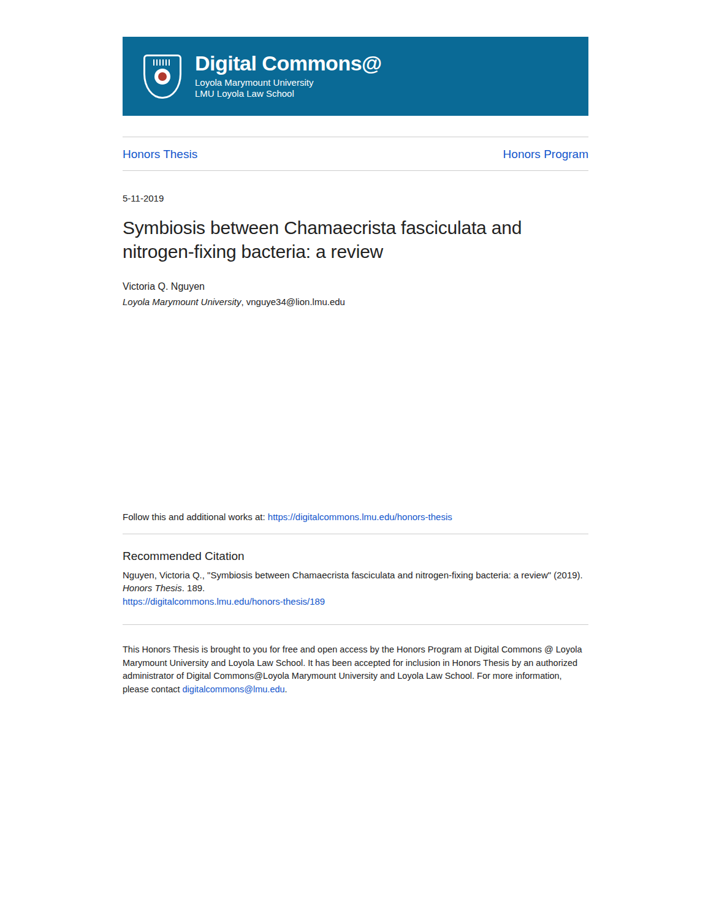Digital Commons@
Loyola Marymount University
LMU Loyola Law School
Honors Thesis Honors Program
5-11-2019
Symbiosis between Chamaecrista fasciculata and nitrogen-fixing bacteria: a review
Victoria Q. Nguyen
Loyola Marymount University, vnguye34@lion.lmu.edu
Follow this and additional works at: https://digitalcommons.lmu.edu/honors-thesis
Recommended Citation
Nguyen, Victoria Q., "Symbiosis between Chamaecrista fasciculata and nitrogen-fixing bacteria: a review" (2019). Honors Thesis. 189.
https://digitalcommons.lmu.edu/honors-thesis/189
This Honors Thesis is brought to you for free and open access by the Honors Program at Digital Commons @ Loyola Marymount University and Loyola Law School. It has been accepted for inclusion in Honors Thesis by an authorized administrator of Digital Commons@Loyola Marymount University and Loyola Law School. For more information, please contact digitalcommons@lmu.edu.